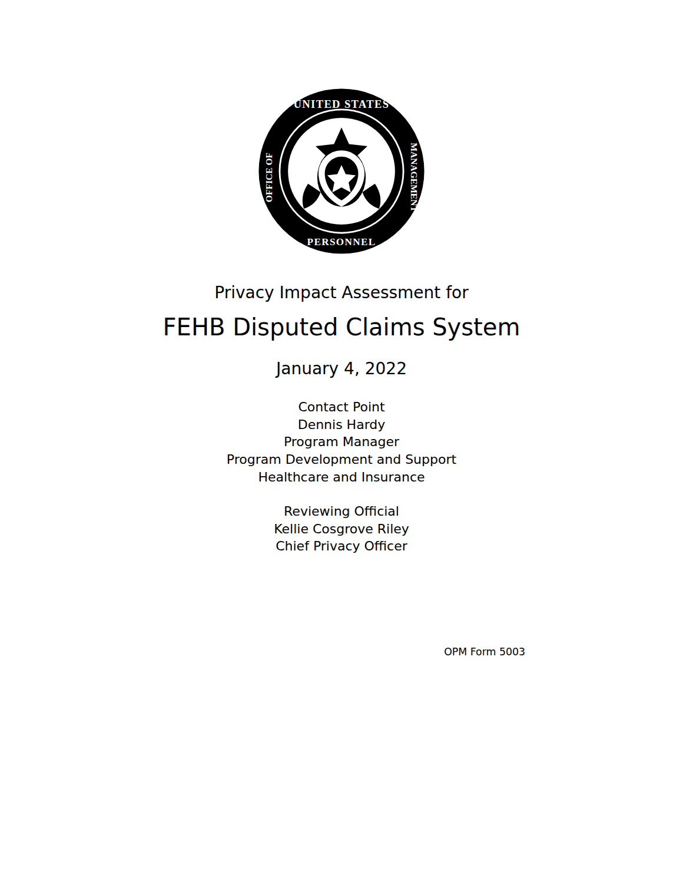Privacy Impact Assessment for
FEHB Disputed Claims System
January 4, 2022
Contact Point
Dennis Hardy
Program Manager
Program Development and Support
Healthcare and Insurance
Reviewing Official
Kellie Cosgrove Riley
Chief Privacy Officer
OPM Form 5003